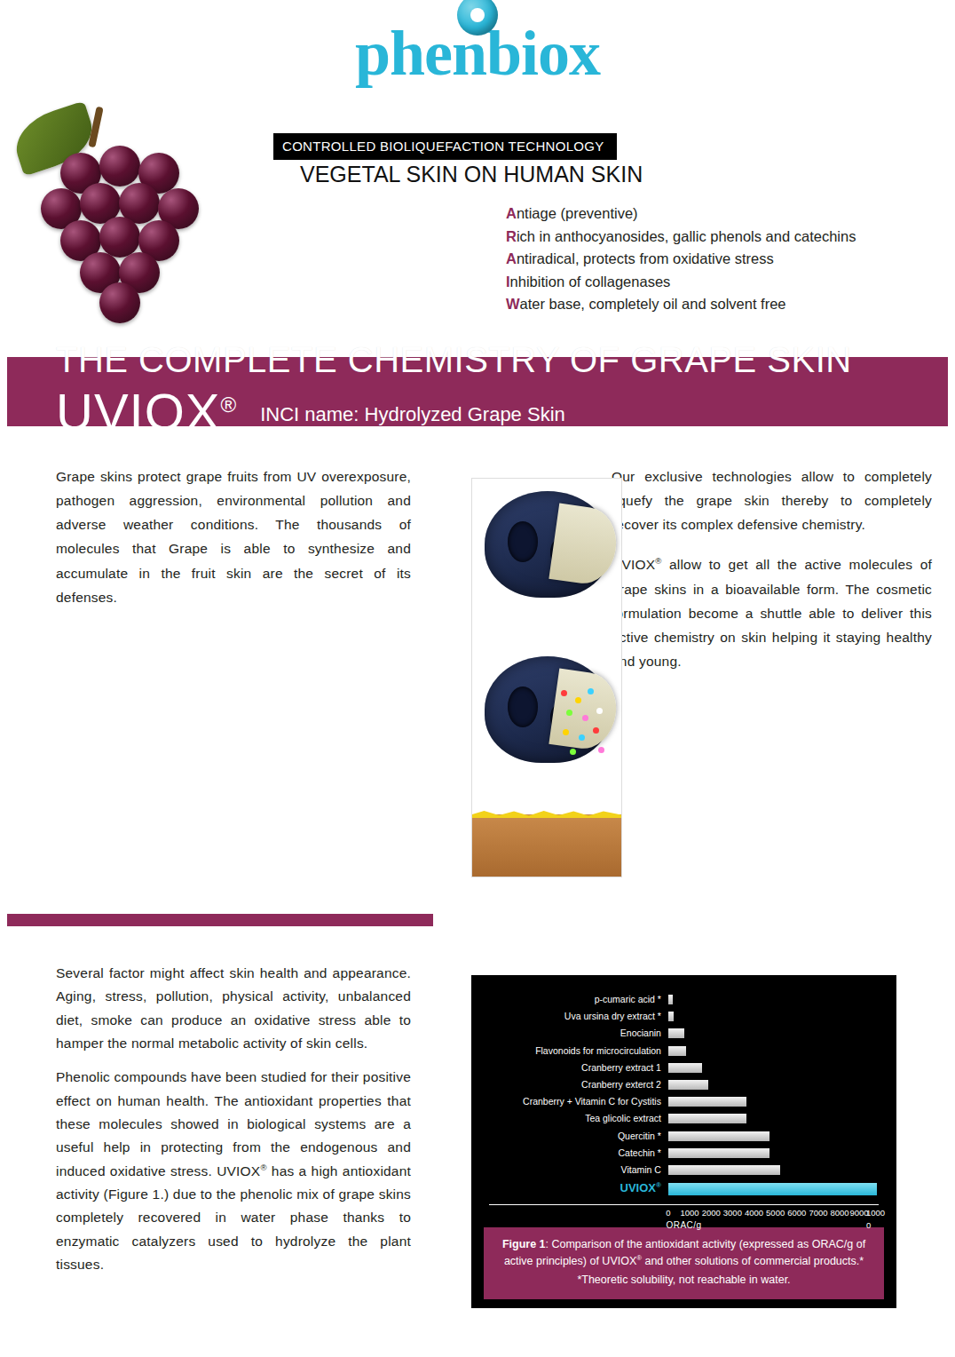phenbiox
CONTROLLED BIOLIQUEFACTION TECHNOLOGY
VEGETAL SKIN ON HUMAN SKIN
Antiage (preventive)
Rich in anthocyanosides, gallic phenols and catechins
Antiradical, protects from oxidative stress
Inhibition of collagenases
Water base, completely oil and solvent free
THE COMPLETE CHEMISTRY OF GRAPE SKIN
UVIOX®
INCI name: Hydrolyzed Grape Skin
Grape skins protect grape fruits from UV overexposure, pathogen aggression, environmental pollution and adverse weather conditions. The thousands of molecules that Grape is able to synthesize and accumulate in the fruit skin are the secret of its defenses.
Our exclusive technologies allow to completely liquefy the grape skin thereby to completely recover its complex defensive chemistry.
UVIOX® allow to get all the active molecules of grape skins in a bioavailable form. The cosmetic formulation become a shuttle able to deliver this active chemistry on skin helping it staying healthy and young.
ANTIRADICAL ACTIVITY
Several factor might affect skin health and appearance. Aging, stress, pollution, physical activity, unbalanced diet, smoke can produce an oxidative stress able to hamper the normal metabolic activity of skin cells.
Phenolic compounds have been studied for their positive effect on human health. The antioxidant properties that these molecules showed in biological systems are a useful help in protecting from the endogenous and induced oxidative stress. UVIOX® has a high antioxidant activity (Figure 1.) due to the phenolic mix of grape skins completely recovered in water phase thanks to enzymatic catalyzers used to hydrolyze the plant tissues.
| p-cumaric acid * | |
| Uva ursina dry extract * | |
| Enocianin | |
| Flavonoids for microcirculation | |
| Cranberry extract 1 | |
| Cranberry exterct 2 | |
| Cranberry + Vitamin C for Cystitis | |
| Tea glicolic extract | |
| Quercitin * | |
| Catechin * | |
| Vitamin C | |
| UVIOX ® | |
0 1000 2000 3000 4000 5000 6000 7000 8000 9000 1000
0
ORAC/g
Figure 1: Comparison of the antioxidant activity (expressed as ORAC/g of active principles) of UVIOX® and other solutions of commercial products.* *Theoretic solubility, not reachable in water.